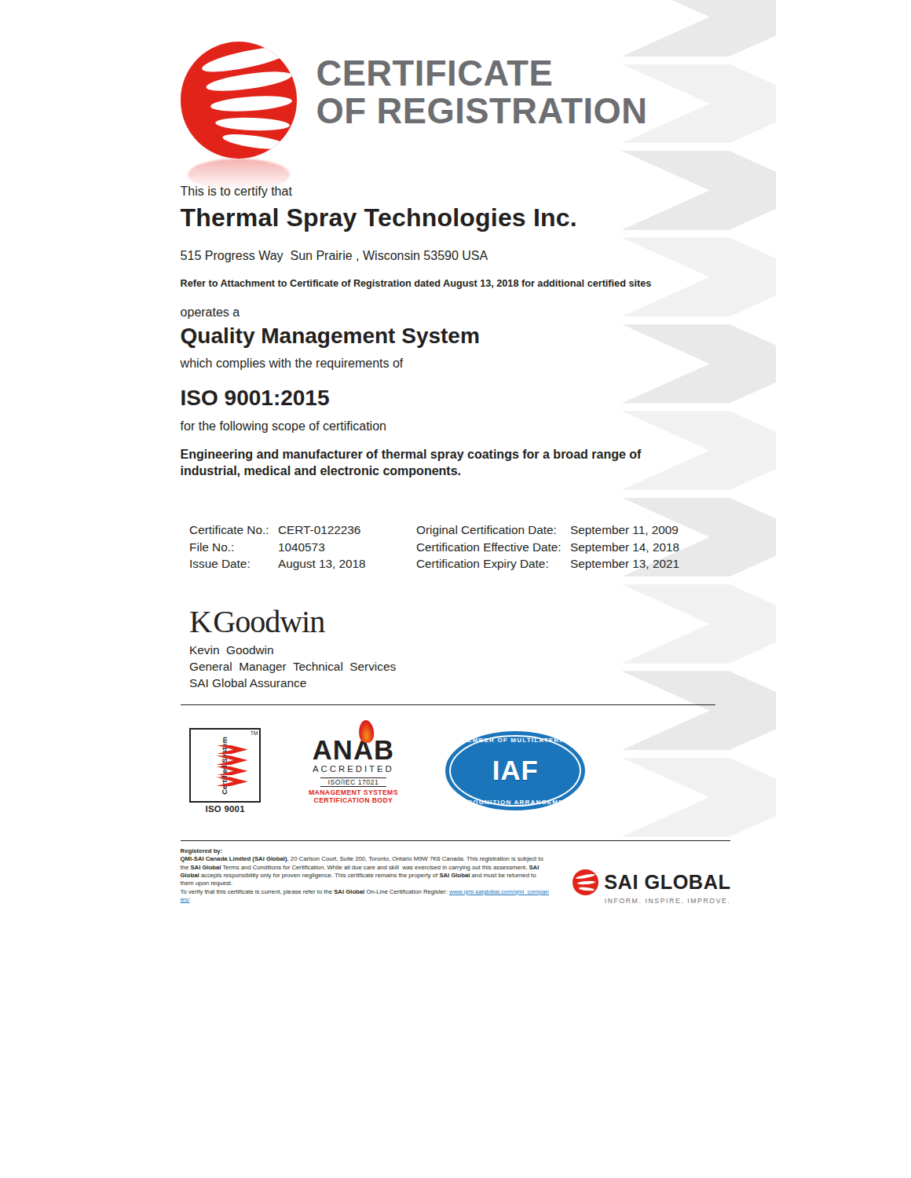CERTIFICATE
OF REGISTRATION
This is to certify that
Thermal Spray Technologies Inc.
515 Progress Way Sun Prairie , Wisconsin 53590 USA
Refer to Attachment to Certificate of Registration dated August 13, 2018 for additional certified sites
operates a
Quality Management System
which complies with the requirements of
ISO 9001:2015
for the following scope of certification
Engineering and manufacturer of thermal spray coatings for a broad range of industrial, medical and electronic components.
| Certificate No.: | CERT-0122236 |
| File No.: | 1040573 |
| Issue Date: | August 13, 2018 |
| Original Certification Date: | September 11, 2009 |
| Certification Effective Date: | September 14, 2018 |
| Certification Expiry Date: | September 13, 2021 |
K Goodwin
Kevin Goodwin
General Manager Technical Services
SAI Global Assurance
TM Certified System
ISO 9001
ANAB
ACCREDITED
ISO/IEC 17021
MANAGEMENT SYSTEMS
CERTIFICATION BODY
MEMBER OF MULTILATERAL IAF RECOGNITION ARRANGEMENT
Registered by:
QMI-SAI Canada Limited (SAI Global), 20 Carlson Court, Suite 200, Toronto, Ontario M9W 7K6 Canada. This registration is subject to the SAI Global Terms and Conditions for Certification. While all due care and skill was exercised in carrying out this assessment, SAI Global accepts responsibility only for proven negligence. This certificate remains the property of SAI Global and must be returned to them upon request.
To verify that this certificate is current, please refer to the SAI Global On-Line Certification Register: www.qmi-saiglobal.com/qmi_companies/
SAI GLOBAL
INFORM. INSPIRE. IMPROVE.